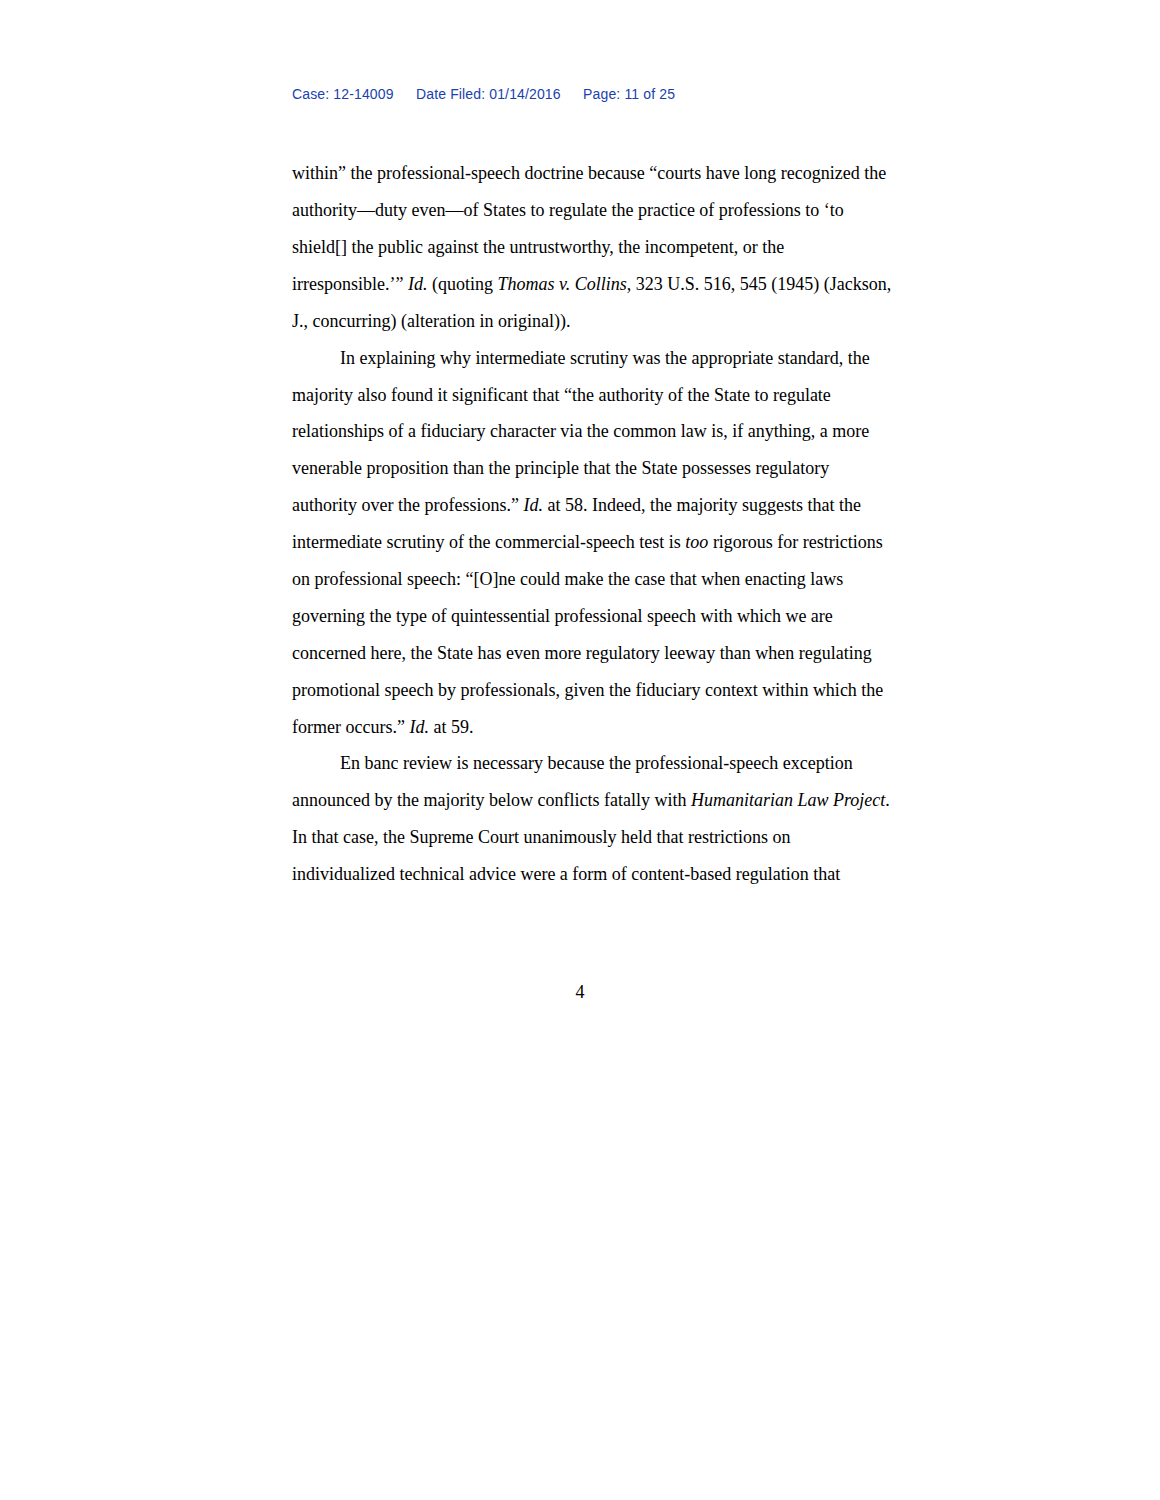Case: 12-14009 Date Filed: 01/14/2016 Page: 11 of 25
within” the professional-speech doctrine because “courts have long recognized the authority—duty even—of States to regulate the practice of professions to ‘to shield[] the public against the untrustworthy, the incompetent, or the irresponsible.’” Id. (quoting Thomas v. Collins, 323 U.S. 516, 545 (1945) (Jackson, J., concurring) (alteration in original)).
In explaining why intermediate scrutiny was the appropriate standard, the majority also found it significant that “the authority of the State to regulate relationships of a fiduciary character via the common law is, if anything, a more venerable proposition than the principle that the State possesses regulatory authority over the professions.” Id. at 58. Indeed, the majority suggests that the intermediate scrutiny of the commercial-speech test is too rigorous for restrictions on professional speech: “[O]ne could make the case that when enacting laws governing the type of quintessential professional speech with which we are concerned here, the State has even more regulatory leeway than when regulating promotional speech by professionals, given the fiduciary context within which the former occurs.” Id. at 59.
En banc review is necessary because the professional-speech exception announced by the majority below conflicts fatally with Humanitarian Law Project. In that case, the Supreme Court unanimously held that restrictions on individualized technical advice were a form of content-based regulation that
4